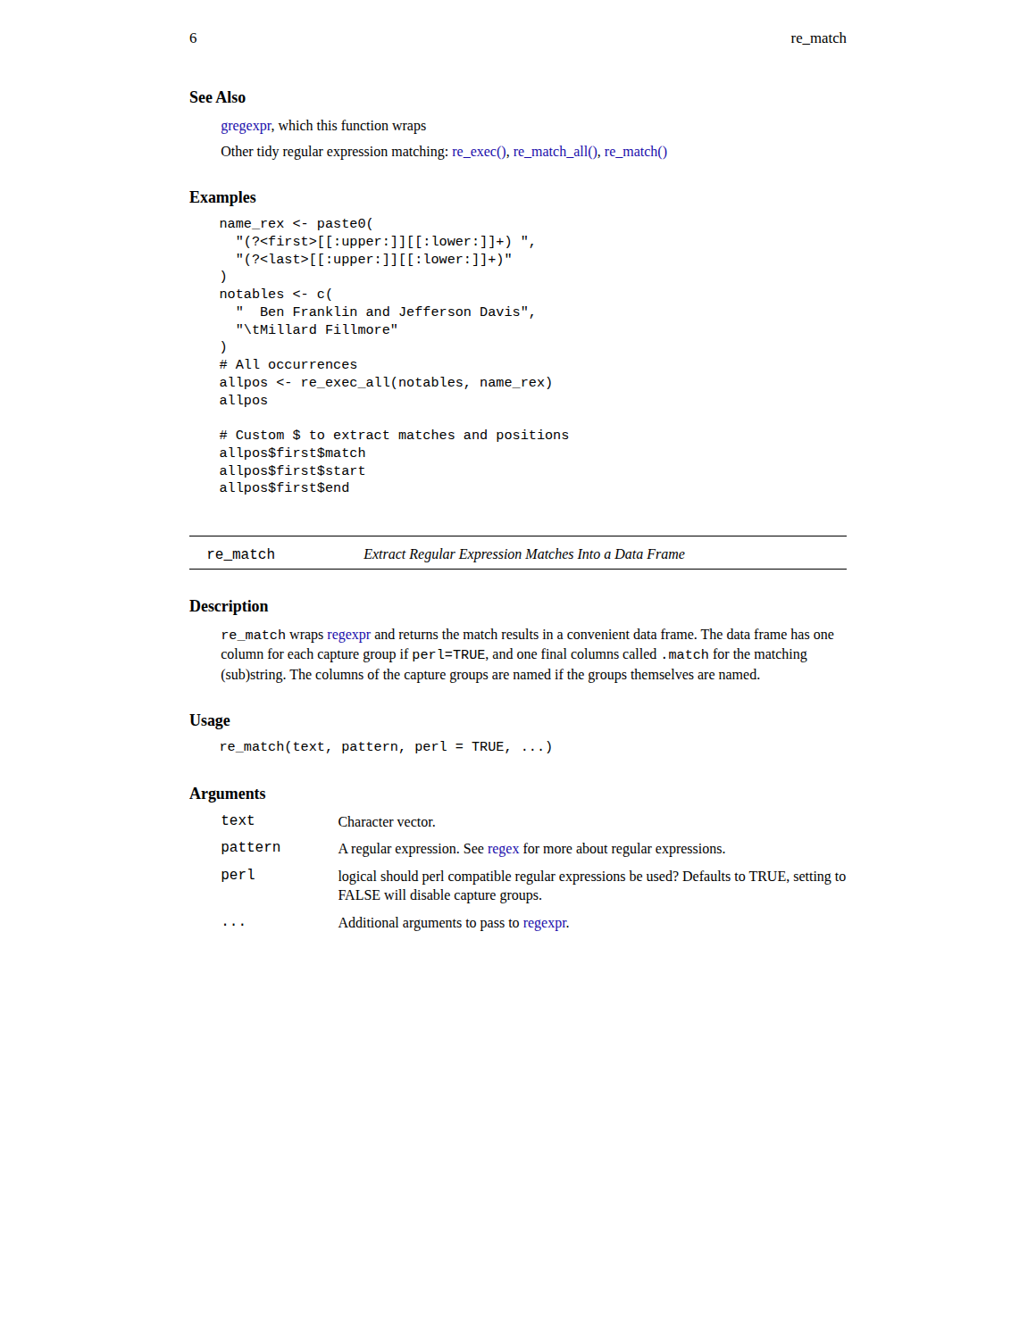6 re_match
See Also
gregexpr, which this function wraps
Other tidy regular expression matching: re_exec(), re_match_all(), re_match()
Examples
name_rex <- paste0(
  "(?<first>[[:upper:]][[:lower:]]+) ",
  "(?<last>[[:upper:]][[:lower:]]+)"
)
notables <- c(
  "  Ben Franklin and Jefferson Davis",
  "\tMillard Fillmore"
)
# All occurrences
allpos <- re_exec_all(notables, name_rex)
allpos

# Custom $ to extract matches and positions
allpos$first$match
allpos$first$start
allpos$first$end
re_match Extract Regular Expression Matches Into a Data Frame
Description
re_match wraps regexpr and returns the match results in a convenient data frame. The data frame has one column for each capture group if perl=TRUE, and one final columns called .match for the matching (sub)string. The columns of the capture groups are named if the groups themselves are named.
Usage
re_match(text, pattern, perl = TRUE, ...)
Arguments
text
Character vector.
pattern
A regular expression. See regex for more about regular expressions.
perl
logical should perl compatible regular expressions be used? Defaults to TRUE, setting to FALSE will disable capture groups.
...
Additional arguments to pass to regexpr.